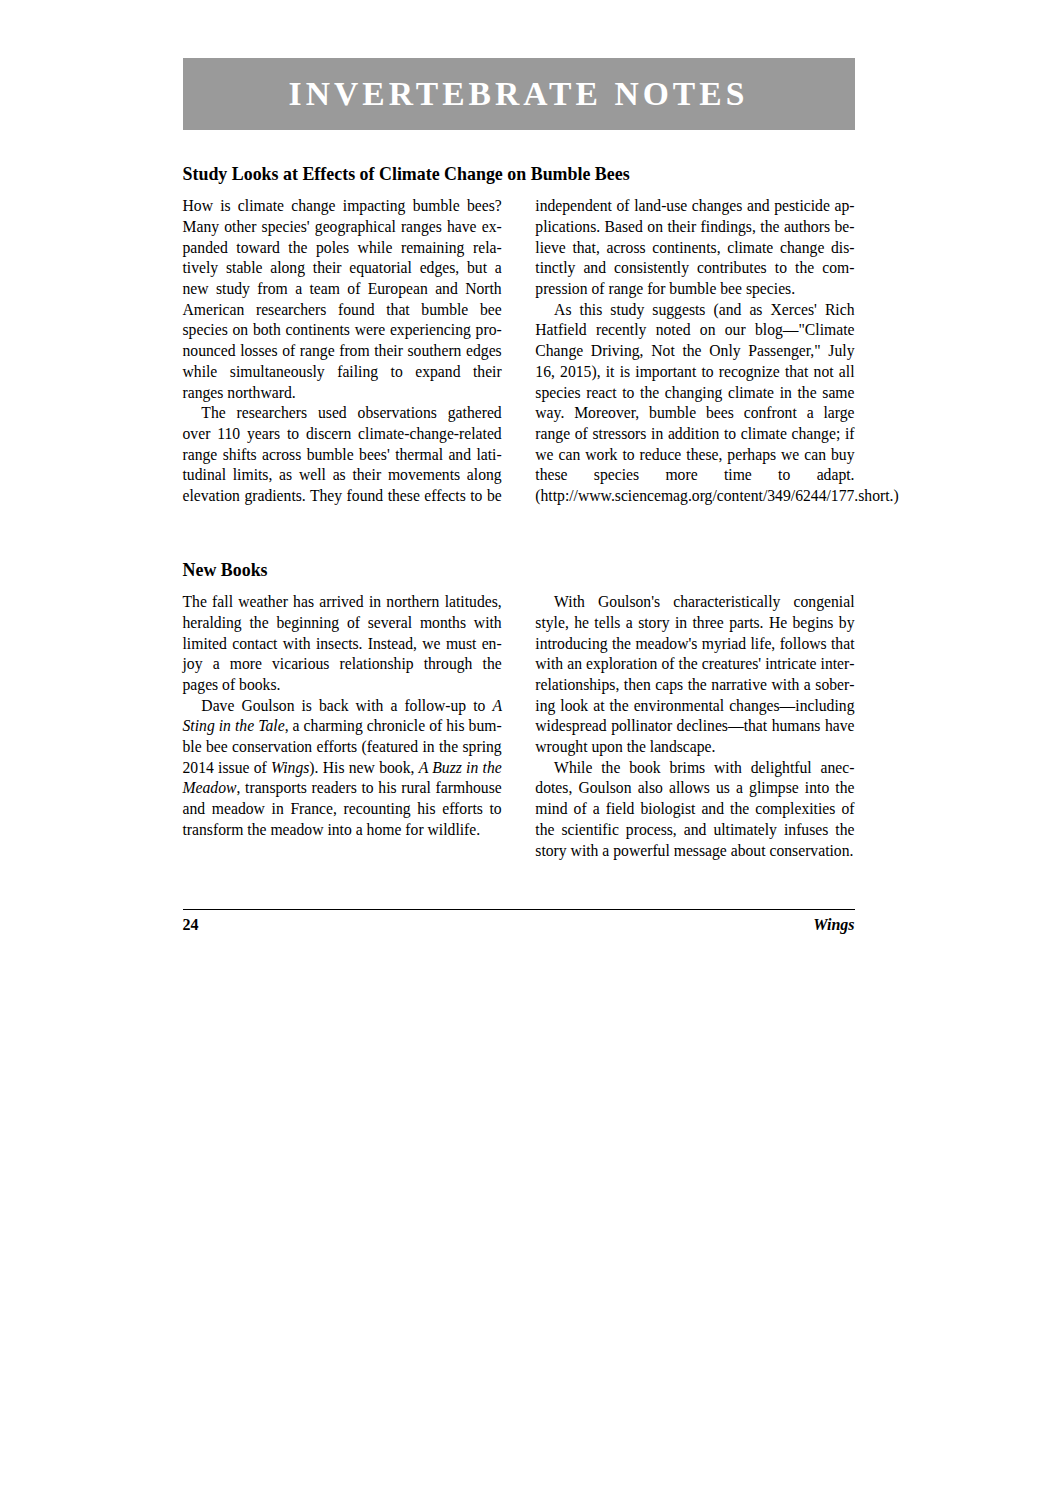Invertebrate Notes
Study Looks at Effects of Climate Change on Bumble Bees
How is climate change impacting bumble bees? Many other species' geographical ranges have expanded toward the poles while remaining relatively stable along their equatorial edges, but a new study from a team of European and North American researchers found that bumble bee species on both continents were experiencing pronounced losses of range from their southern edges while simultaneously failing to expand their ranges northward.
The researchers used observations gathered over 110 years to discern climate-change-related range shifts across bumble bees' thermal and latitudinal limits, as well as their movements along elevation gradients. They found these effects to be independent of land-use changes and pesticide applications. Based on their findings, the authors believe that, across continents, climate change distinctly and consistently contributes to the compression of range for bumble bee species.
As this study suggests (and as Xerces' Rich Hatfield recently noted on our blog—"Climate Change Driving, Not the Only Passenger," July 16, 2015), it is important to recognize that not all species react to the changing climate in the same way. Moreover, bumble bees confront a large range of stressors in addition to climate change; if we can work to reduce these, perhaps we can buy these species more time to adapt. (http://www.sciencemag.org/content/349/6244/177.short.)
New Books
The fall weather has arrived in northern latitudes, heralding the beginning of several months with limited contact with insects. Instead, we must enjoy a more vicarious relationship through the pages of books.
Dave Goulson is back with a follow-up to A Sting in the Tale, a charming chronicle of his bumble bee conservation efforts (featured in the spring 2014 issue of Wings). His new book, A Buzz in the Meadow, transports readers to his rural farmhouse and meadow in France, recounting his efforts to transform the meadow into a home for wildlife.
With Goulson's characteristically congenial style, he tells a story in three parts. He begins by introducing the meadow's myriad life, follows that with an exploration of the creatures' intricate interrelationships, then caps the narrative with a sobering look at the environmental changes—including widespread pollinator declines—that humans have wrought upon the landscape.
While the book brims with delightful anecdotes, Goulson also allows us a glimpse into the mind of a field biologist and the complexities of the scientific process, and ultimately infuses the story with a powerful message about conservation.
24 Wings